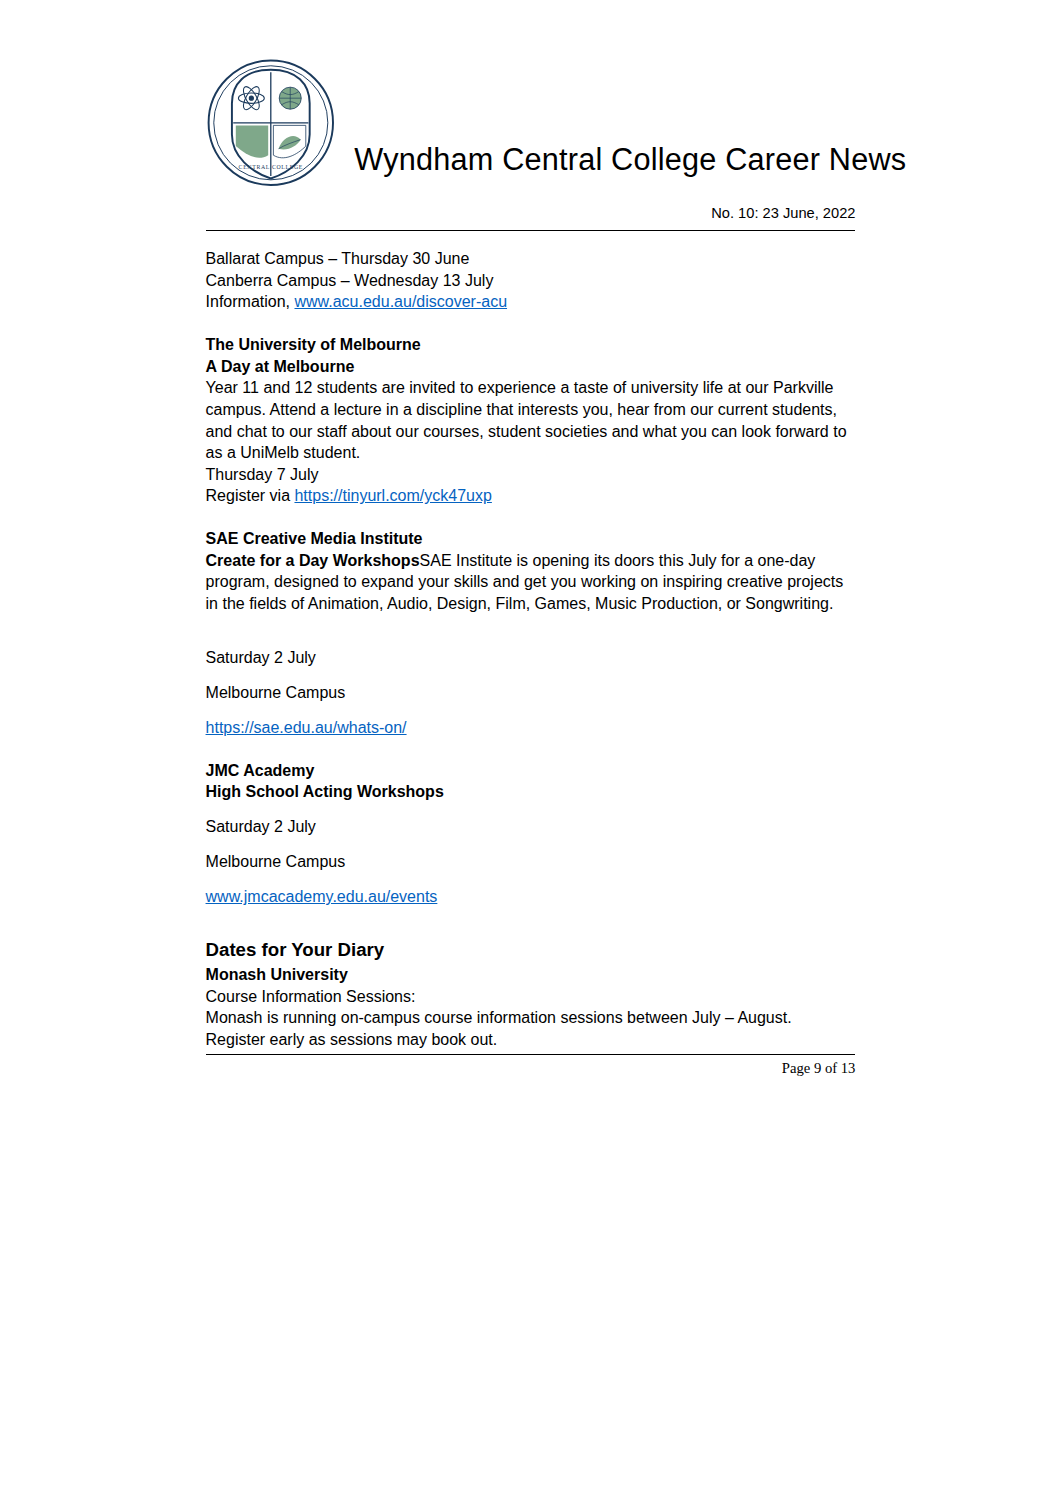CENTRAL COLLEGE
Wyndham Central College Career News
No. 10: 23 June, 2022
Ballarat Campus – Thursday 30 June
Canberra Campus – Wednesday 13 July
Information, www.acu.edu.au/discover-acu
The University of Melbourne
A Day at Melbourne
Year 11 and 12 students are invited to experience a taste of university life at our Parkville campus. Attend a lecture in a discipline that interests you, hear from our current students, and chat to our staff about our courses, student societies and what you can look forward to as a UniMelb student.
Thursday 7 July
Register via https://tinyurl.com/yck47uxp
SAE Creative Media Institute
Create for a Day Workshops SAE Institute is opening its doors this July for a one-day program, designed to expand your skills and get you working on inspiring creative projects in the fields of Animation, Audio, Design, Film, Games, Music Production, or Songwriting.
Saturday 2 July
Melbourne Campus
https://sae.edu.au/whats-on/
JMC Academy
High School Acting Workshops
Saturday 2 July
Melbourne Campus
www.jmcacademy.edu.au/events
Dates for Your Diary
Monash University
Course Information Sessions:
Monash is running on-campus course information sessions between July – August.
Register early as sessions may book out.
Page 9 of 13